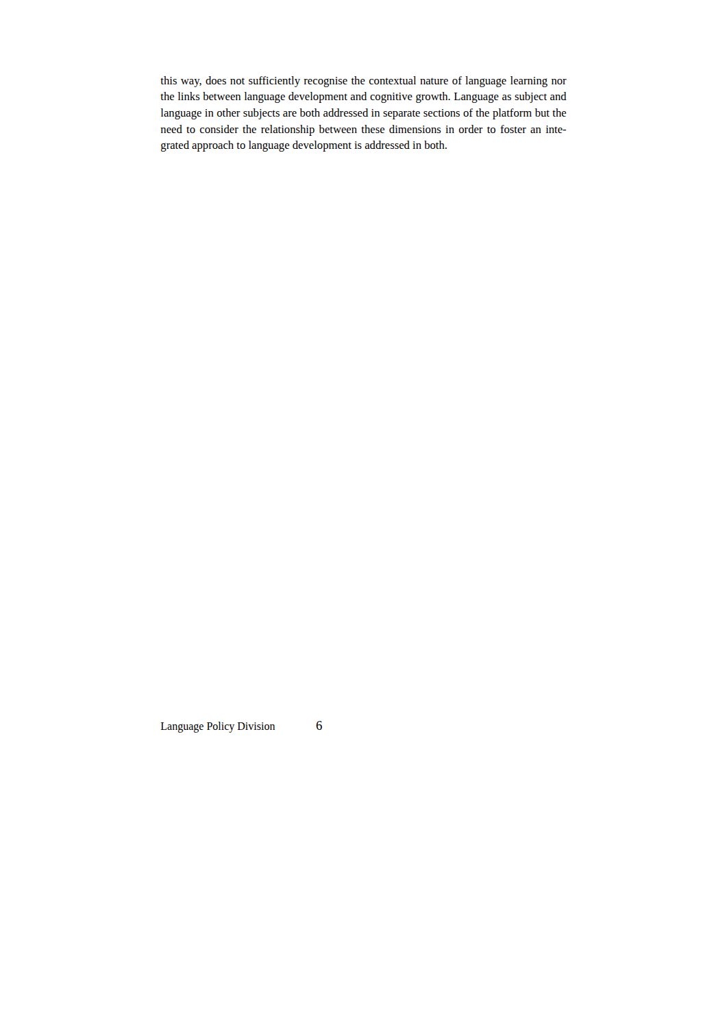this way, does not sufficiently recognise the contextual nature of language learning nor the links between language development and cognitive growth. Language as subject and language in other subjects are both addressed in separate sections of the platform but the need to consider the relationship between these dimensions in order to foster an integrated approach to language development is addressed in both.
Language Policy Division 6